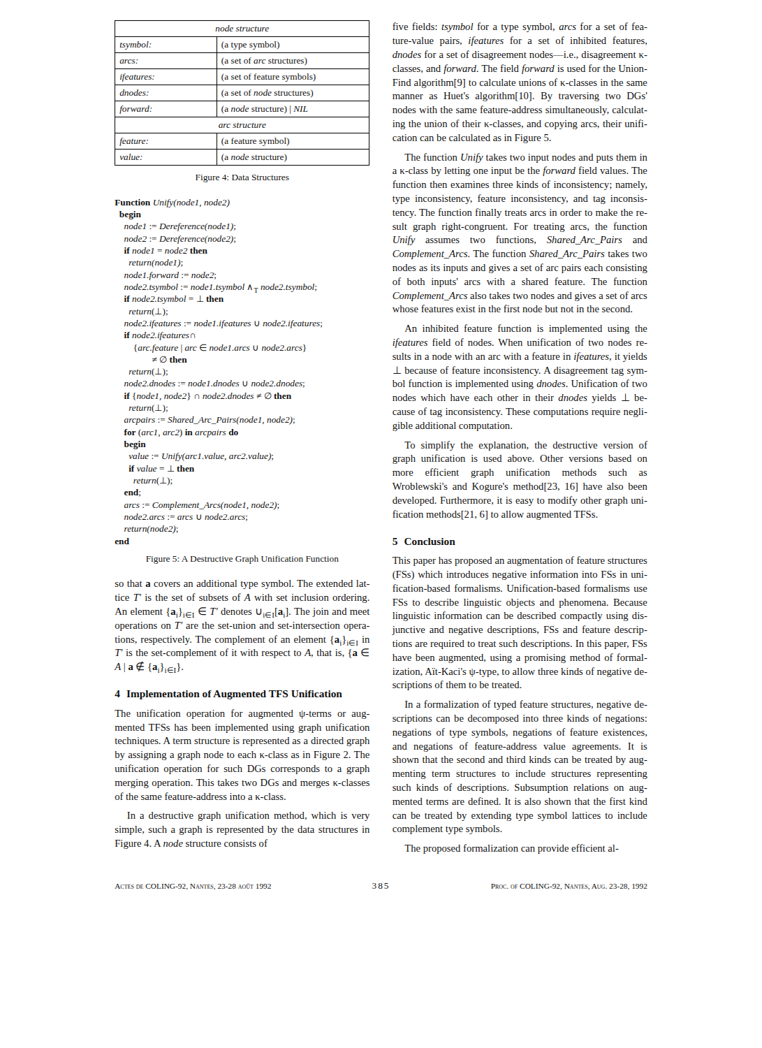node structure
| tsymbol: | (a type symbol) |
| arcs: | (a set of arc structures) |
| ifeatures: | (a set of feature symbols) |
| dnodes: | (a set of node structures) |
| forward: | (a node structure) / NIL |
arc structure
| feature: | (a feature symbol) |
| value: | (a node structure) |
Figure 4: Data Structures
Function Unify(node1, node2)
  begin
    node1 := Dereference(node1);
    node2 := Dereference(node2);
    if node1 = node2 then
      return(node1);
    node1.forward := node2;
    node2.tsymbol := node1.tsymbol ∧T node2.tsymbol;
    if node2.tsymbol = ⊥ then
      return(⊥);
    node2.ifeatures := node1.ifeatures ∪ node2.ifeatures;
    if node2.ifeatures∩
        {arc.feature | arc ∈ node1.arcs ∪ node2.arcs}
                ≠ ∅ then
      return(⊥);
    node2.dnodes := node1.dnodes ∪ node2.dnodes;
    if {node1, node2} ∩ node2.dnodes ≠ ∅ then
      return(⊥);
    arcpairs := Shared_Arc_Pairs(node1, node2);
    for (arc1, arc2) in arcpairs do
    begin
      value := Unify(arc1.value, arc2.value);
      if value = ⊥ then
        return(⊥);
    end;
    arcs := Complement_Arcs(node1, node2);
    node2.arcs := arcs ∪ node2.arcs;
    return(node2);
end
Figure 5: A Destructive Graph Unification Function
so that a covers an additional type symbol. The extended lattice T' is the set of subsets of A with set inclusion ordering. An element {ai}i∈I ∈ T' denotes ∪i∈I[ai]. The join and meet operations on T' are the set-union and set-intersection operations, respectively. The complement of an element {ai}i∈I in T' is the set-complement of it with respect to A, that is, {a ∈ A | a ∉ {ai}i∈I}.
4 Implementation of Augmented TFS Unification
The unification operation for augmented ψ-terms or augmented TFSs has been implemented using graph unification techniques. A term structure is represented as a directed graph by assigning a graph node to each κ-class as in Figure 2. The unification operation for such DGs corresponds to a graph merging operation. This takes two DGs and merges κ-classes of the same feature-address into a κ-class.
In a destructive graph unification method, which is very simple, such a graph is represented by the data structures in Figure 4. A node structure consists of
five fields: tsymbol for a type symbol, arcs for a set of feature-value pairs, ifeatures for a set of inhibited features, dnodes for a set of disagreement nodes—i.e., disagreement κ-classes, and forward. The field forward is used for the Union-Find algorithm[9] to calculate unions of κ-classes in the same manner as Huet's algorithm[10]. By traversing two DGs' nodes with the same feature-address simultaneously, calculating the union of their κ-classes, and copying arcs, their unification can be calculated as in Figure 5.
The function Unify takes two input nodes and puts them in a κ-class by letting one input be the forward field values. The function then examines three kinds of inconsistency; namely, type inconsistency, feature inconsistency, and tag inconsistency. The function finally treats arcs in order to make the result graph right-congruent. For treating arcs, the function Unify assumes two functions, Shared_Arc_Pairs and Complement_Arcs. The function Shared_Arc_Pairs takes two nodes as its inputs and gives a set of arc pairs each consisting of both inputs' arcs with a shared feature. The function Complement_Arcs also takes two nodes and gives a set of arcs whose features exist in the first node but not in the second.
An inhibited feature function is implemented using the ifeatures field of nodes. When unification of two nodes results in a node with an arc with a feature in ifeatures, it yields ⊥ because of feature inconsistency. A disagreement tag symbol function is implemented using dnodes. Unification of two nodes which have each other in their dnodes yields ⊥ because of tag inconsistency. These computations require negligible additional computation.
To simplify the explanation, the destructive version of graph unification is used above. Other versions based on more efficient graph unification methods such as Wroblewski's and Kogure's method[23, 16] have also been developed. Furthermore, it is easy to modify other graph unification methods[21, 6] to allow augmented TFSs.
5 Conclusion
This paper has proposed an augmentation of feature structures (FSs) which introduces negative information into FSs in unification-based formalisms. Unification-based formalisms use FSs to describe linguistic objects and phenomena. Because linguistic information can be described compactly using disjunctive and negative descriptions, FSs and feature descriptions are required to treat such descriptions. In this paper, FSs have been augmented, using a promising method of formalization, Aït-Kaci's ψ-type, to allow three kinds of negative descriptions of them to be treated.
In a formalization of typed feature structures, negative descriptions can be decomposed into three kinds of negations: negations of type symbols, negations of feature existences, and negations of feature-address value agreements. It is shown that the second and third kinds can be treated by augmenting term structures to include structures representing such kinds of descriptions. Subsumption relations on augmented terms are defined. It is also shown that the first kind can be treated by extending type symbol lattices to include complement type symbols.
The proposed formalization can provide efficient al-
Actes de COLING-92, Nantes, 23-28 août 1992 385 Proc. of COLING-92, Nantes, Aug. 23-28, 1992